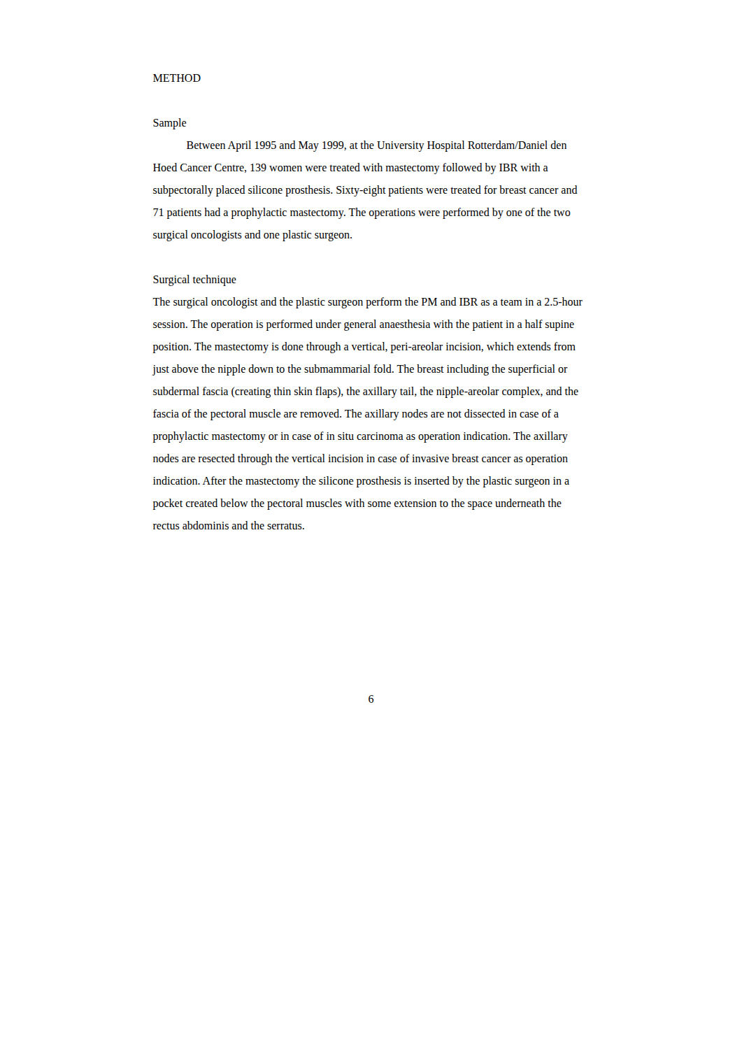METHOD
Sample
Between April 1995 and May 1999, at the University Hospital Rotterdam/Daniel den Hoed Cancer Centre, 139 women were treated with mastectomy followed by IBR with a subpectorally placed silicone prosthesis. Sixty-eight patients were treated for breast cancer and 71 patients had a prophylactic mastectomy. The operations were performed by one of the two surgical oncologists and one plastic surgeon.
Surgical technique
The surgical oncologist and the plastic surgeon perform the PM and IBR as a team in a 2.5-hour session. The operation is performed under general anaesthesia with the patient in a half supine position. The mastectomy is done through a vertical, peri-areolar incision, which extends from just above the nipple down to the submammarial fold. The breast including the superficial or subdermal fascia (creating thin skin flaps), the axillary tail, the nipple-areolar complex, and the fascia of the pectoral muscle are removed. The axillary nodes are not dissected in case of a prophylactic mastectomy or in case of in situ carcinoma as operation indication. The axillary nodes are resected through the vertical incision in case of invasive breast cancer as operation indication. After the mastectomy the silicone prosthesis is inserted by the plastic surgeon in a pocket created below the pectoral muscles with some extension to the space underneath the rectus abdominis and the serratus.
6